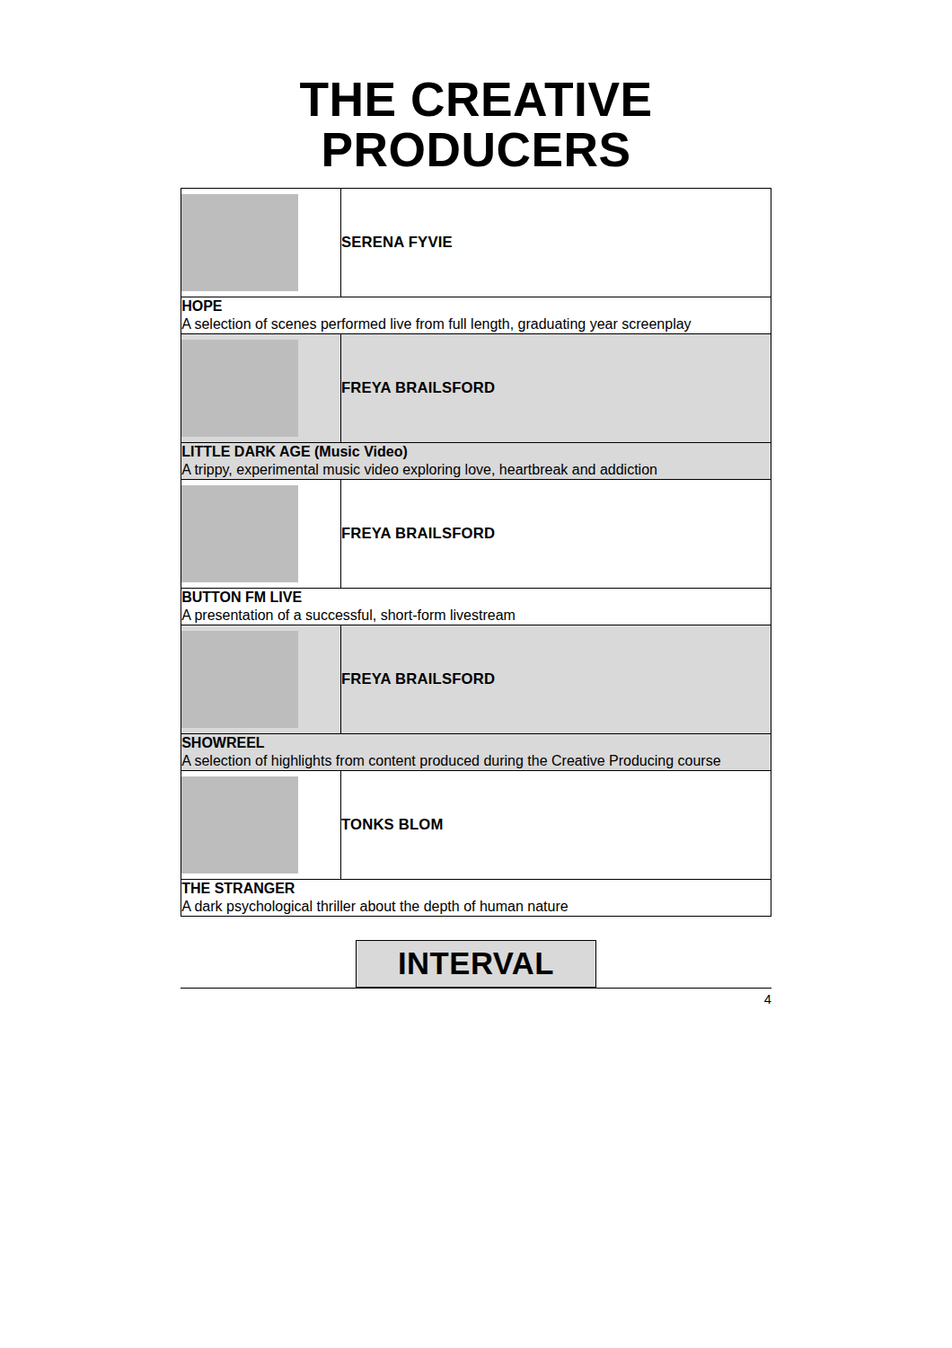THE CREATIVE PRODUCERS
| | SERENA FYVIE |
| HOPE A selection of scenes performed live from full length, graduating year screenplay |
| | FREYA BRAILSFORD |
| LITTLE DARK AGE (Music Video) A trippy, experimental music video exploring love, heartbreak and addiction |
| | FREYA BRAILSFORD |
| BUTTON FM LIVE A presentation of a successful, short-form livestream |
| | FREYA BRAILSFORD |
| SHOWREEL A selection of highlights from content produced during the Creative Producing course |
| | TONKS BLOM |
| THE STRANGER A dark psychological thriller about the depth of human nature |
INTERVAL
4